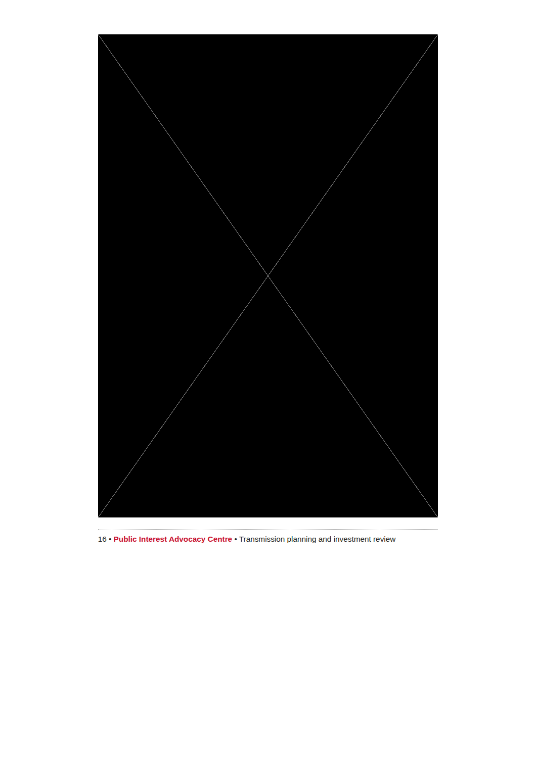16 • Public Interest Advocacy Centre • Transmission planning and investment review